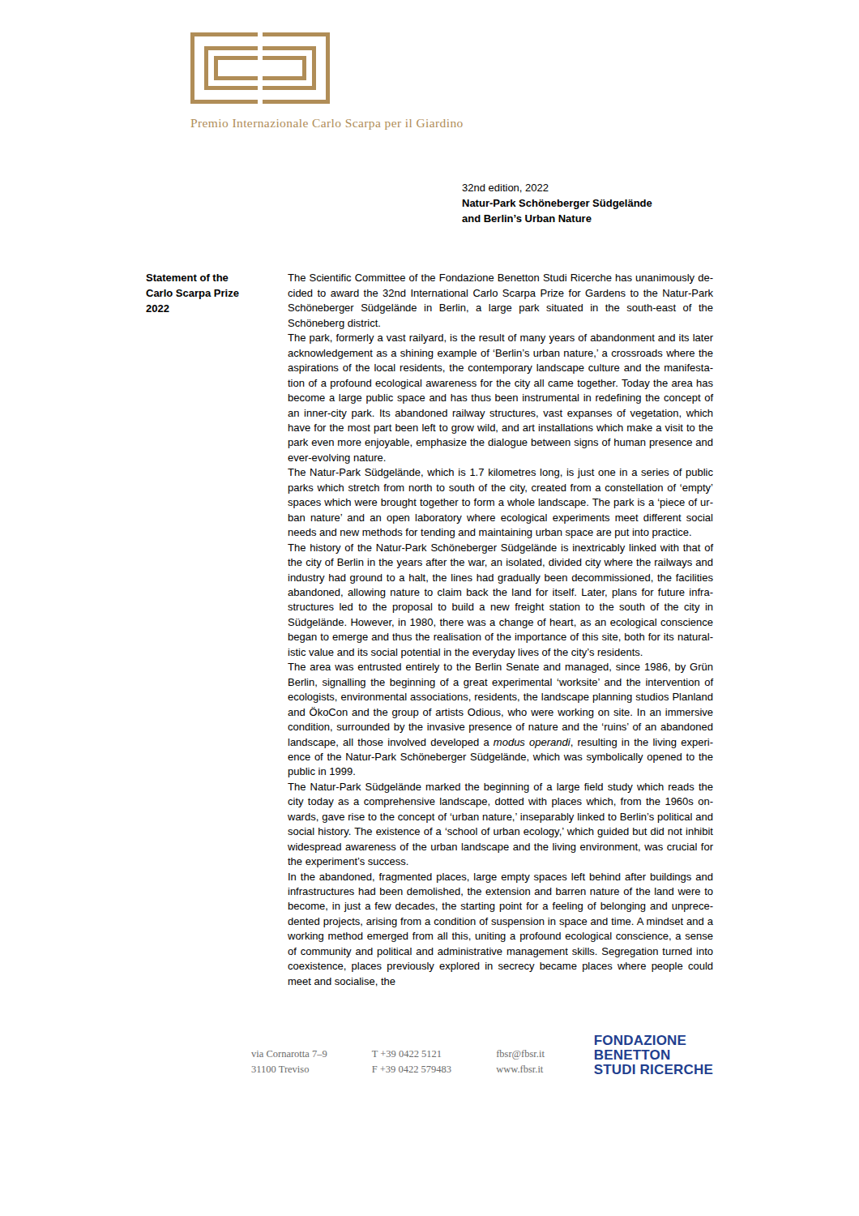Premio Internazionale Carlo Scarpa per il Giardino
32nd edition, 2022
Natur-Park Schöneberger Südgelände
and Berlin’s Urban Nature
Statement of the
Carlo Scarpa Prize
2022
The Scientific Committee of the Fondazione Benetton Studi Ricerche has unanimously decided to award the 32nd International Carlo Scarpa Prize for Gardens to the Natur-Park Schöneberger Südgelände in Berlin, a large park situated in the south-east of the Schöneberg district.
The park, formerly a vast railyard, is the result of many years of abandonment and its later acknowledgement as a shining example of ‘Berlin’s urban nature,’ a crossroads where the aspirations of the local residents, the contemporary landscape culture and the manifestation of a profound ecological awareness for the city all came together. Today the area has become a large public space and has thus been instrumental in redefining the concept of an inner-city park. Its abandoned railway structures, vast expanses of vegetation, which have for the most part been left to grow wild, and art installations which make a visit to the park even more enjoyable, emphasize the dialogue between signs of human presence and ever-evolving nature.
The Natur-Park Südgelände, which is 1.7 kilometres long, is just one in a series of public parks which stretch from north to south of the city, created from a constellation of ‘empty’ spaces which were brought together to form a whole landscape. The park is a ‘piece of urban nature’ and an open laboratory where ecological experiments meet different social needs and new methods for tending and maintaining urban space are put into practice.
The history of the Natur-Park Schöneberger Südgelände is inextricably linked with that of the city of Berlin in the years after the war, an isolated, divided city where the railways and industry had ground to a halt, the lines had gradually been decommissioned, the facilities abandoned, allowing nature to claim back the land for itself. Later, plans for future infrastructures led to the proposal to build a new freight station to the south of the city in Südgelände. However, in 1980, there was a change of heart, as an ecological conscience began to emerge and thus the realisation of the importance of this site, both for its naturalistic value and its social potential in the everyday lives of the city’s residents.
The area was entrusted entirely to the Berlin Senate and managed, since 1986, by Grün Berlin, signalling the beginning of a great experimental ‘worksite’ and the intervention of ecologists, environmental associations, residents, the landscape planning studios Planland and ÖkoCon and the group of artists Odious, who were working on site. In an immersive condition, surrounded by the invasive presence of nature and the ‘ruins’ of an abandoned landscape, all those involved developed a modus operandi, resulting in the living experience of the Natur-Park Schöneberger Südgelände, which was symbolically opened to the public in 1999.
The Natur-Park Südgelände marked the beginning of a large field study which reads the city today as a comprehensive landscape, dotted with places which, from the 1960s onwards, gave rise to the concept of ‘urban nature,’ inseparably linked to Berlin’s political and social history. The existence of a ‘school of urban ecology,’ which guided but did not inhibit widespread awareness of the urban landscape and the living environment, was crucial for the experiment’s success.
In the abandoned, fragmented places, large empty spaces left behind after buildings and infrastructures had been demolished, the extension and barren nature of the land were to become, in just a few decades, the starting point for a feeling of belonging and unprecedented projects, arising from a condition of suspension in space and time. A mindset and a working method emerged from all this, uniting a profound ecological conscience, a sense of community and political and administrative management skills. Segregation turned into coexistence, places previously explored in secrecy became places where people could meet and socialise, the
via Cornarotta 7–9
31100 Treviso
T +39 0422 5121
F +39 0422 579483
fbsr@fbsr.it
www.fbsr.it
FONDAZIONE
BENETTON
STUDI RICERCHE